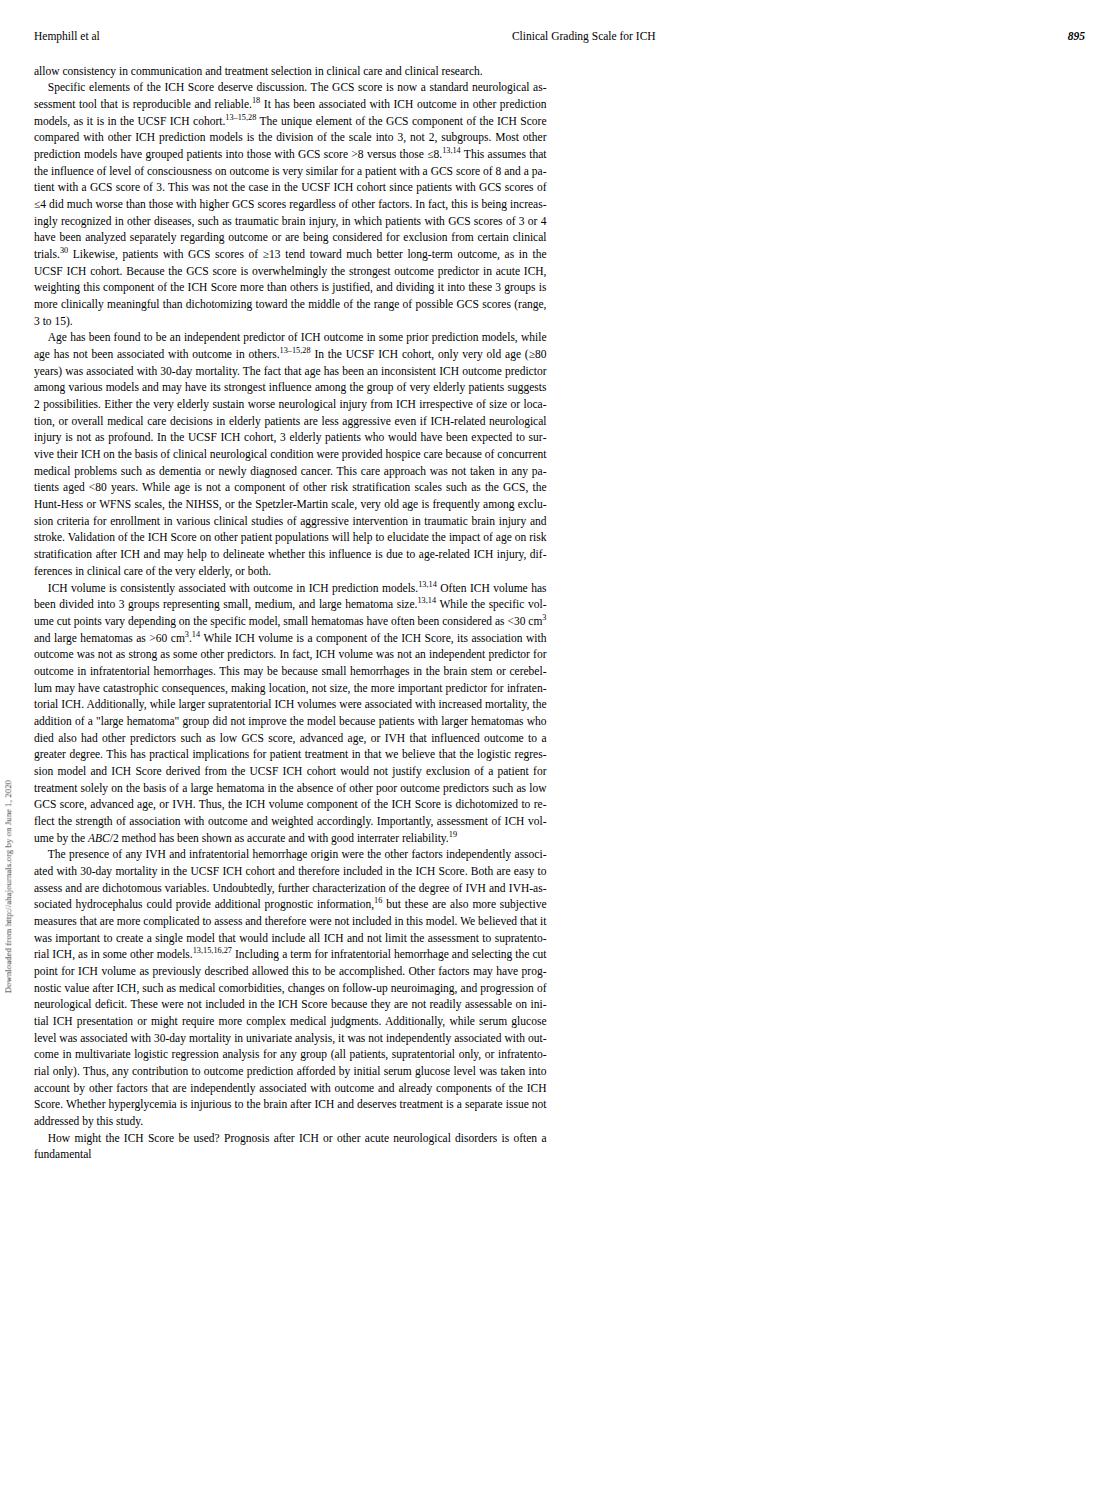Downloaded from http://ahajournals.org by on June 1, 2020
Hemphill et al Clinical Grading Scale for ICH 895
allow consistency in communication and treatment selection in clinical care and clinical research.
Specific elements of the ICH Score deserve discussion. The GCS score is now a standard neurological assessment tool that is reproducible and reliable.18 It has been associated with ICH outcome in other prediction models, as it is in the UCSF ICH cohort.13–15,28 The unique element of the GCS component of the ICH Score compared with other ICH prediction models is the division of the scale into 3, not 2, subgroups. Most other prediction models have grouped patients into those with GCS score >8 versus those ≤8.13,14 This assumes that the influence of level of consciousness on outcome is very similar for a patient with a GCS score of 8 and a patient with a GCS score of 3. This was not the case in the UCSF ICH cohort since patients with GCS scores of ≤4 did much worse than those with higher GCS scores regardless of other factors. In fact, this is being increasingly recognized in other diseases, such as traumatic brain injury, in which patients with GCS scores of 3 or 4 have been analyzed separately regarding outcome or are being considered for exclusion from certain clinical trials.30 Likewise, patients with GCS scores of ≥13 tend toward much better long-term outcome, as in the UCSF ICH cohort. Because the GCS score is overwhelmingly the strongest outcome predictor in acute ICH, weighting this component of the ICH Score more than others is justified, and dividing it into these 3 groups is more clinically meaningful than dichotomizing toward the middle of the range of possible GCS scores (range, 3 to 15).
Age has been found to be an independent predictor of ICH outcome in some prior prediction models, while age has not been associated with outcome in others.13–15,28 In the UCSF ICH cohort, only very old age (≥80 years) was associated with 30-day mortality. The fact that age has been an inconsistent ICH outcome predictor among various models and may have its strongest influence among the group of very elderly patients suggests 2 possibilities. Either the very elderly sustain worse neurological injury from ICH irrespective of size or location, or overall medical care decisions in elderly patients are less aggressive even if ICH-related neurological injury is not as profound. In the UCSF ICH cohort, 3 elderly patients who would have been expected to survive their ICH on the basis of clinical neurological condition were provided hospice care because of concurrent medical problems such as dementia or newly diagnosed cancer. This care approach was not taken in any patients aged <80 years. While age is not a component of other risk stratification scales such as the GCS, the Hunt-Hess or WFNS scales, the NIHSS, or the Spetzler-Martin scale, very old age is frequently among exclusion criteria for enrollment in various clinical studies of aggressive intervention in traumatic brain injury and stroke. Validation of the ICH Score on other patient populations will help to elucidate the impact of age on risk stratification after ICH and may help to delineate whether this influence is due to age-related ICH injury, differences in clinical care of the very elderly, or both.
ICH volume is consistently associated with outcome in ICH prediction models.13,14 Often ICH volume has been divided into 3 groups representing small, medium, and large hematoma size.13,14 While the specific volume cut points vary depending on the specific model, small hematomas have often been considered as <30 cm3 and large hematomas as >60 cm3.14 While ICH volume is a component of the ICH Score, its association with outcome was not as strong as some other predictors. In fact, ICH volume was not an independent predictor for outcome in infratentorial hemorrhages. This may be because small hemorrhages in the brain stem or cerebellum may have catastrophic consequences, making location, not size, the more important predictor for infratentorial ICH. Additionally, while larger supratentorial ICH volumes were associated with increased mortality, the addition of a "large hematoma" group did not improve the model because patients with larger hematomas who died also had other predictors such as low GCS score, advanced age, or IVH that influenced outcome to a greater degree. This has practical implications for patient treatment in that we believe that the logistic regression model and ICH Score derived from the UCSF ICH cohort would not justify exclusion of a patient for treatment solely on the basis of a large hematoma in the absence of other poor outcome predictors such as low GCS score, advanced age, or IVH. Thus, the ICH volume component of the ICH Score is dichotomized to reflect the strength of association with outcome and weighted accordingly. Importantly, assessment of ICH volume by the ABC/2 method has been shown as accurate and with good interrater reliability.19
The presence of any IVH and infratentorial hemorrhage origin were the other factors independently associated with 30-day mortality in the UCSF ICH cohort and therefore included in the ICH Score. Both are easy to assess and are dichotomous variables. Undoubtedly, further characterization of the degree of IVH and IVH-associated hydrocephalus could provide additional prognostic information,16 but these are also more subjective measures that are more complicated to assess and therefore were not included in this model. We believed that it was important to create a single model that would include all ICH and not limit the assessment to supratentorial ICH, as in some other models.13,15,16,27 Including a term for infratentorial hemorrhage and selecting the cut point for ICH volume as previously described allowed this to be accomplished. Other factors may have prognostic value after ICH, such as medical comorbidities, changes on follow-up neuroimaging, and progression of neurological deficit. These were not included in the ICH Score because they are not readily assessable on initial ICH presentation or might require more complex medical judgments. Additionally, while serum glucose level was associated with 30-day mortality in univariate analysis, it was not independently associated with outcome in multivariate logistic regression analysis for any group (all patients, supratentorial only, or infratentorial only). Thus, any contribution to outcome prediction afforded by initial serum glucose level was taken into account by other factors that are independently associated with outcome and already components of the ICH Score. Whether hyperglycemia is injurious to the brain after ICH and deserves treatment is a separate issue not addressed by this study.
How might the ICH Score be used? Prognosis after ICH or other acute neurological disorders is often a fundamental